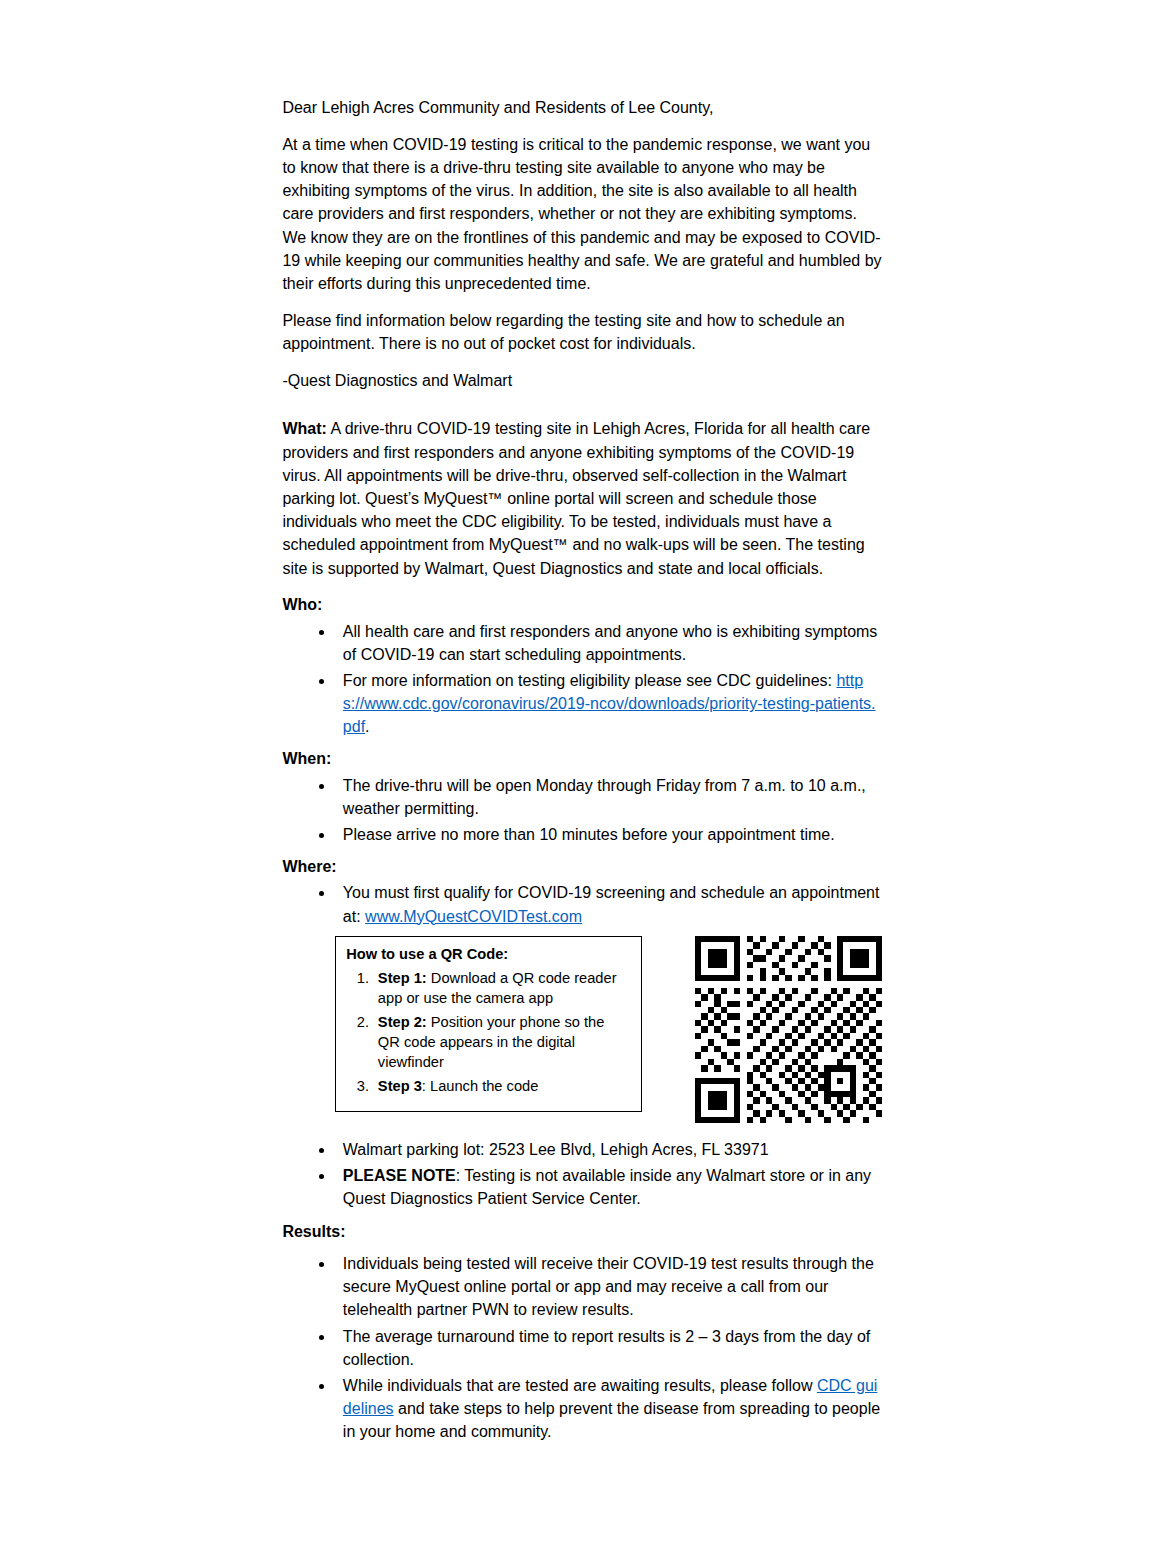Dear Lehigh Acres Community and Residents of Lee County,
At a time when COVID-19 testing is critical to the pandemic response, we want you to know that there is a drive-thru testing site available to anyone who may be exhibiting symptoms of the virus. In addition, the site is also available to all health care providers and first responders, whether or not they are exhibiting symptoms. We know they are on the frontlines of this pandemic and may be exposed to COVID-19 while keeping our communities healthy and safe. We are grateful and humbled by their efforts during this unprecedented time.
Please find information below regarding the testing site and how to schedule an appointment. There is no out of pocket cost for individuals.
-Quest Diagnostics and Walmart
What: A drive-thru COVID-19 testing site in Lehigh Acres, Florida for all health care providers and first responders and anyone exhibiting symptoms of the COVID-19 virus. All appointments will be drive-thru, observed self-collection in the Walmart parking lot. Quest’s MyQuest™ online portal will screen and schedule those individuals who meet the CDC eligibility. To be tested, individuals must have a scheduled appointment from MyQuest™ and no walk-ups will be seen. The testing site is supported by Walmart, Quest Diagnostics and state and local officials.
Who:
All health care and first responders and anyone who is exhibiting symptoms of COVID-19 can start scheduling appointments.
For more information on testing eligibility please see CDC guidelines: https://www.cdc.gov/coronavirus/2019-ncov/downloads/priority-testing-patients.pdf.
When:
The drive-thru will be open Monday through Friday from 7 a.m. to 10 a.m., weather permitting.
Please arrive no more than 10 minutes before your appointment time.
Where:
You must first qualify for COVID-19 screening and schedule an appointment at: www.MyQuestCOVIDTest.com
How to use a QR Code:
Step 1: Download a QR code reader app or use the camera app
Step 2: Position your phone so the QR code appears in the digital viewfinder
Step 3: Launch the code
Walmart parking lot: 2523 Lee Blvd, Lehigh Acres, FL 33971
PLEASE NOTE: Testing is not available inside any Walmart store or in any Quest Diagnostics Patient Service Center.
Results:
Individuals being tested will receive their COVID-19 test results through the secure MyQuest online portal or app and may receive a call from our telehealth partner PWN to review results.
The average turnaround time to report results is 2 – 3 days from the day of collection.
While individuals that are tested are awaiting results, please follow CDC guidelines and take steps to help prevent the disease from spreading to people in your home and community.